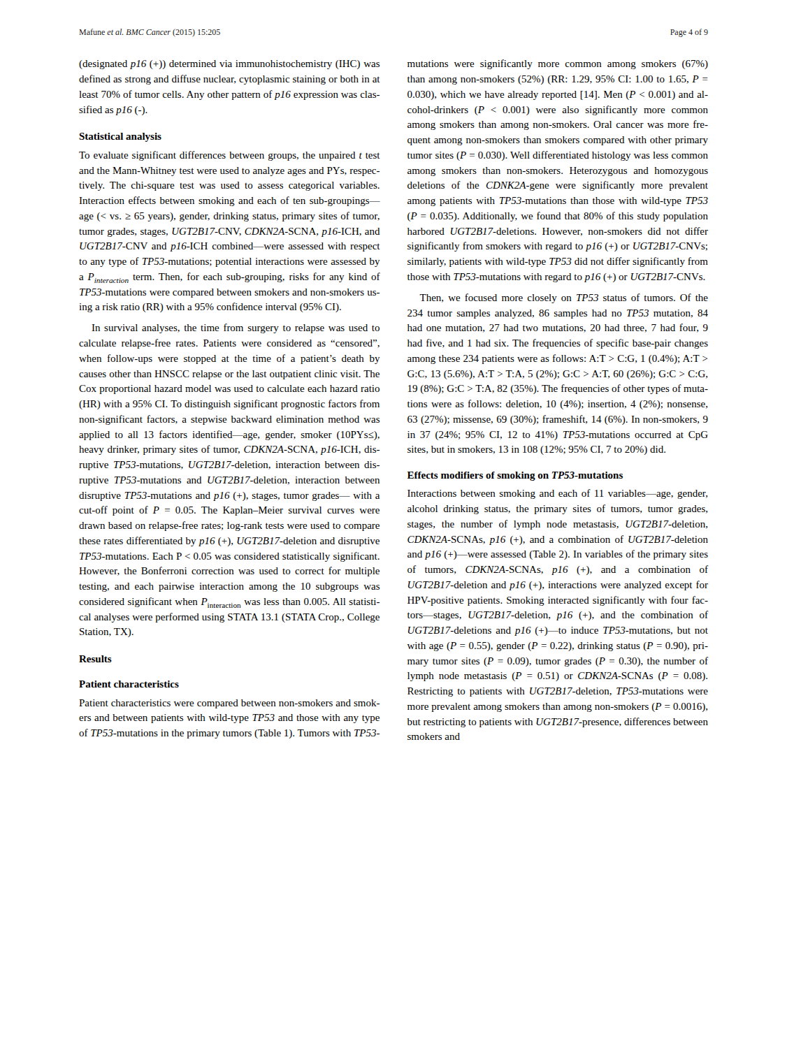Mafune et al. BMC Cancer (2015) 15:205 Page 4 of 9
(designated p16 (+)) determined via immunohistochemistry (IHC) was defined as strong and diffuse nuclear, cytoplasmic staining or both in at least 70% of tumor cells. Any other pattern of p16 expression was classified as p16 (-).
Statistical analysis
To evaluate significant differences between groups, the unpaired t test and the Mann-Whitney test were used to analyze ages and PYs, respectively. The chi-square test was used to assess categorical variables. Interaction effects between smoking and each of ten sub-groupings—age (< vs. ≥ 65 years), gender, drinking status, primary sites of tumor, tumor grades, stages, UGT2B17-CNV, CDKN2A-SCNA, p16-ICH, and UGT2B17-CNV and p16-ICH combined—were assessed with respect to any type of TP53-mutations; potential interactions were assessed by a Pinteraction term. Then, for each sub-grouping, risks for any kind of TP53-mutations were compared between smokers and non-smokers using a risk ratio (RR) with a 95% confidence interval (95% CI).
In survival analyses, the time from surgery to relapse was used to calculate relapse-free rates. Patients were considered as “censored”, when follow-ups were stopped at the time of a patient’s death by causes other than HNSCC relapse or the last outpatient clinic visit. The Cox proportional hazard model was used to calculate each hazard ratio (HR) with a 95% CI. To distinguish significant prognostic factors from non-significant factors, a stepwise backward elimination method was applied to all 13 factors identified—age, gender, smoker (10PYs≤), heavy drinker, primary sites of tumor, CDKN2A-SCNA, p16-ICH, disruptive TP53-mutations, UGT2B17-deletion, interaction between disruptive TP53-mutations and UGT2B17-deletion, interaction between disruptive TP53-mutations and p16 (+), stages, tumor grades— with a cut-off point of P = 0.05. The Kaplan–Meier survival curves were drawn based on relapse-free rates; log-rank tests were used to compare these rates differentiated by p16 (+), UGT2B17-deletion and disruptive TP53-mutations. Each P < 0.05 was considered statistically significant. However, the Bonferroni correction was used to correct for multiple testing, and each pairwise interaction among the 10 subgroups was considered significant when Pinteraction was less than 0.005. All statistical analyses were performed using STATA 13.1 (STATA Crop., College Station, TX).
Results
Patient characteristics
Patient characteristics were compared between non-smokers and smokers and between patients with wild-type TP53 and those with any type of TP53-mutations in the primary tumors (Table 1). Tumors with TP53-mutations were significantly more common among smokers (67%) than among non-smokers (52%) (RR: 1.29, 95% CI: 1.00 to 1.65, P = 0.030), which we have already reported [14]. Men (P < 0.001) and alcohol-drinkers (P < 0.001) were also significantly more common among smokers than among non-smokers. Oral cancer was more frequent among non-smokers than smokers compared with other primary tumor sites (P = 0.030). Well differentiated histology was less common among smokers than non-smokers. Heterozygous and homozygous deletions of the CDNK2A-gene were significantly more prevalent among patients with TP53-mutations than those with wild-type TP53 (P = 0.035). Additionally, we found that 80% of this study population harbored UGT2B17-deletions. However, non-smokers did not differ significantly from smokers with regard to p16 (+) or UGT2B17-CNVs; similarly, patients with wild-type TP53 did not differ significantly from those with TP53-mutations with regard to p16 (+) or UGT2B17-CNVs.
Then, we focused more closely on TP53 status of tumors. Of the 234 tumor samples analyzed, 86 samples had no TP53 mutation, 84 had one mutation, 27 had two mutations, 20 had three, 7 had four, 9 had five, and 1 had six. The frequencies of specific base-pair changes among these 234 patients were as follows: A:T > C:G, 1 (0.4%); A:T > G:C, 13 (5.6%), A:T > T:A, 5 (2%); G:C > A:T, 60 (26%); G:C > C:G, 19 (8%); G:C > T:A, 82 (35%). The frequencies of other types of mutations were as follows: deletion, 10 (4%); insertion, 4 (2%); nonsense, 63 (27%); missense, 69 (30%); frameshift, 14 (6%). In non-smokers, 9 in 37 (24%; 95% CI, 12 to 41%) TP53-mutations occurred at CpG sites, but in smokers, 13 in 108 (12%; 95% CI, 7 to 20%) did.
Effects modifiers of smoking on TP53-mutations
Interactions between smoking and each of 11 variables—age, gender, alcohol drinking status, the primary sites of tumors, tumor grades, stages, the number of lymph node metastasis, UGT2B17-deletion, CDKN2A-SCNAs, p16 (+), and a combination of UGT2B17-deletion and p16 (+)—were assessed (Table 2). In variables of the primary sites of tumors, CDKN2A-SCNAs, p16 (+), and a combination of UGT2B17-deletion and p16 (+), interactions were analyzed except for HPV-positive patients. Smoking interacted significantly with four factors—stages, UGT2B17-deletion, p16 (+), and the combination of UGT2B17-deletions and p16 (+)—to induce TP53-mutations, but not with age (P = 0.55), gender (P = 0.22), drinking status (P = 0.90), primary tumor sites (P = 0.09), tumor grades (P = 0.30), the number of lymph node metastasis (P = 0.51) or CDKN2A-SCNAs (P = 0.08). Restricting to patients with UGT2B17-deletion, TP53-mutations were more prevalent among smokers than among non-smokers (P = 0.0016), but restricting to patients with UGT2B17-presence, differences between smokers and